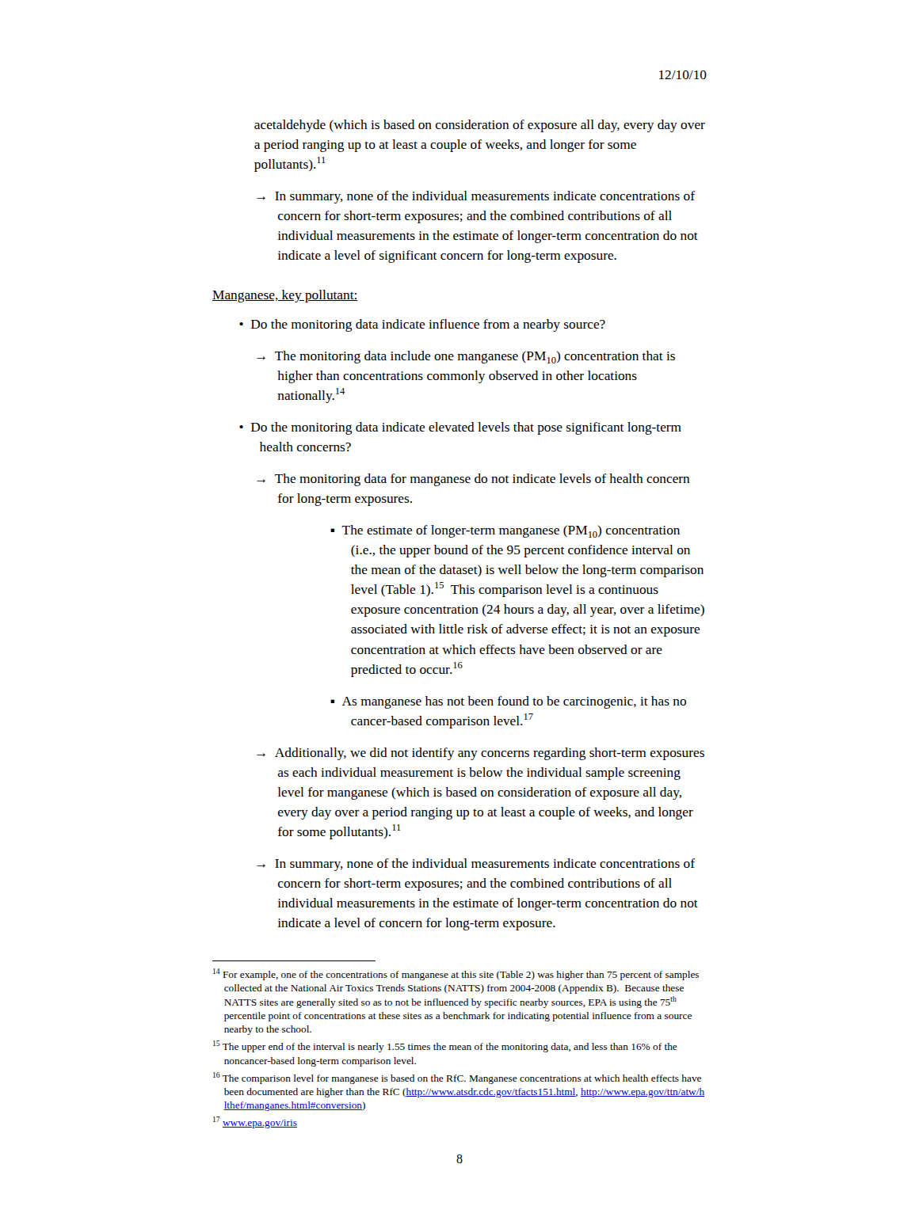12/10/10
acetaldehyde (which is based on consideration of exposure all day, every day over a period ranging up to at least a couple of weeks, and longer for some pollutants).11
→ In summary, none of the individual measurements indicate concentrations of concern for short-term exposures; and the combined contributions of all individual measurements in the estimate of longer-term concentration do not indicate a level of significant concern for long-term exposure.
Manganese, key pollutant:
• Do the monitoring data indicate influence from a nearby source?
→ The monitoring data include one manganese (PM10) concentration that is higher than concentrations commonly observed in other locations nationally.14
• Do the monitoring data indicate elevated levels that pose significant long-term health concerns?
→ The monitoring data for manganese do not indicate levels of health concern for long-term exposures.
▪ The estimate of longer-term manganese (PM10) concentration (i.e., the upper bound of the 95 percent confidence interval on the mean of the dataset) is well below the long-term comparison level (Table 1).15 This comparison level is a continuous exposure concentration (24 hours a day, all year, over a lifetime) associated with little risk of adverse effect; it is not an exposure concentration at which effects have been observed or are predicted to occur.16
▪ As manganese has not been found to be carcinogenic, it has no cancer-based comparison level.17
→ Additionally, we did not identify any concerns regarding short-term exposures as each individual measurement is below the individual sample screening level for manganese (which is based on consideration of exposure all day, every day over a period ranging up to at least a couple of weeks, and longer for some pollutants).11
→ In summary, none of the individual measurements indicate concentrations of concern for short-term exposures; and the combined contributions of all individual measurements in the estimate of longer-term concentration do not indicate a level of concern for long-term exposure.
14 For example, one of the concentrations of manganese at this site (Table 2) was higher than 75 percent of samples collected at the National Air Toxics Trends Stations (NATTS) from 2004-2008 (Appendix B). Because these NATTS sites are generally sited so as to not be influenced by specific nearby sources, EPA is using the 75th percentile point of concentrations at these sites as a benchmark for indicating potential influence from a source nearby to the school.
15 The upper end of the interval is nearly 1.55 times the mean of the monitoring data, and less than 16% of the noncancer-based long-term comparison level.
16 The comparison level for manganese is based on the RfC. Manganese concentrations at which health effects have been documented are higher than the RfC (http://www.atsdr.cdc.gov/tfacts151.html, http://www.epa.gov/ttn/atw/hlthef/manganes.html#conversion)
17 www.epa.gov/iris
8